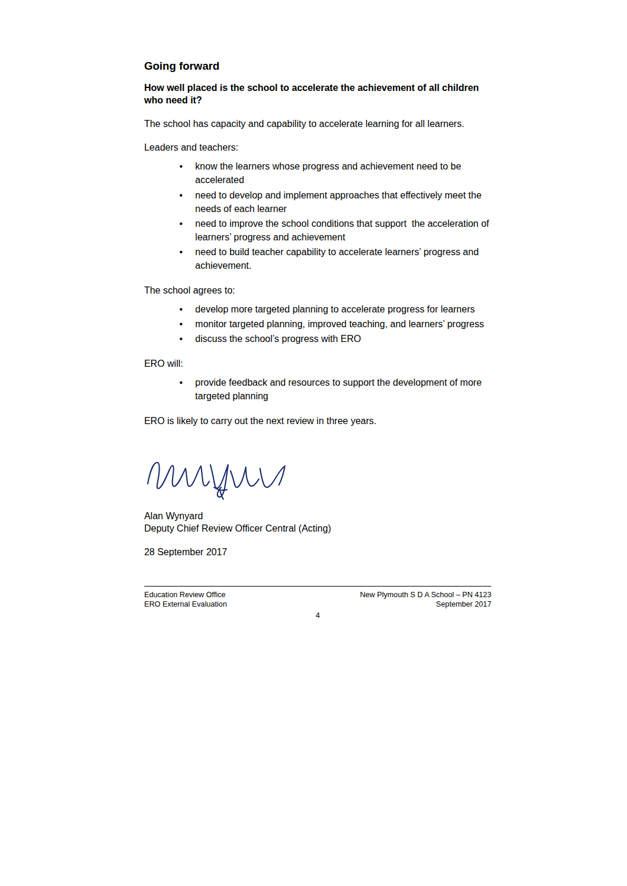Going forward
How well placed is the school to accelerate the achievement of all children who need it?
The school has capacity and capability to accelerate learning for all learners.
Leaders and teachers:
know the learners whose progress and achievement need to be accelerated
need to develop and implement approaches that effectively meet the needs of each learner
need to improve the school conditions that support the acceleration of learners’ progress and achievement
need to build teacher capability to accelerate learners’ progress and achievement.
The school agrees to:
develop more targeted planning to accelerate progress for learners
monitor targeted planning, improved teaching, and learners’ progress
discuss the school’s progress with ERO
ERO will:
provide feedback and resources to support the development of more targeted planning
ERO is likely to carry out the next review in three years.
Alan Wynyard
Deputy Chief Review Officer Central (Acting)
28 September 2017
Education Review Office
ERO External Evaluation
New Plymouth S D A School – PN 4123
September 2017
4